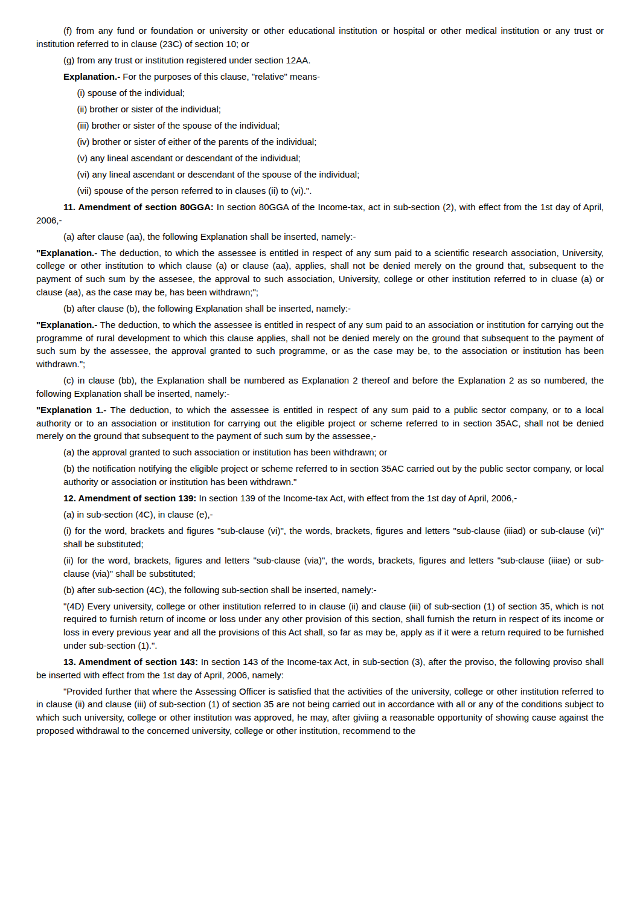(f) from any fund or foundation or university or other educational institution or hospital or other medical institution or any trust or institution referred to in clause (23C) of section 10; or
(g) from any trust or institution registered under section 12AA.
Explanation.- For the purposes of this clause, "relative" means-
(i) spouse of the individual;
(ii) brother or sister of the individual;
(iii) brother or sister of the spouse of the individual;
(iv) brother or sister of either of the parents of the individual;
(v) any lineal ascendant or descendant of the individual;
(vi) any lineal ascendant or descendant of the spouse of the individual;
(vii) spouse of the person referred to in clauses (ii) to (vi).".
11. Amendment of section 80GGA: In section 80GGA of the Income-tax, act in sub-section (2), with effect from the 1st day of April, 2006,-
(a) after clause (aa), the following Explanation shall be inserted, namely:-
"Explanation.- The deduction, to which the assessee is entitled in respect of any sum paid to a scientific research association, University, college or other institution to which clause (a) or clause (aa), applies, shall not be denied merely on the ground that, subsequent to the payment of such sum by the assesee, the approval to such association, University, college or other institution referred to in cluase (a) or clause (aa), as the case may be, has been withdrawn;";
(b) after clause (b), the following Explanation shall be inserted, namely:-
"Explanation.- The deduction, to which the assessee is entitled in respect of any sum paid to an association or institution for carrying out the programme of rural development to which this clause applies, shall not be denied merely on the ground that subsequent to the payment of such sum by the assessee, the approval granted to such programme, or as the case may be, to the association or institution has been withdrawn.";
(c) in clause (bb), the Explanation shall be numbered as Explanation 2 thereof and before the Explanation 2 as so numbered, the following Explanation shall be inserted, namely:-
"Explanation 1.- The deduction, to which the assessee is entitled in respect of any sum paid to a public sector company, or to a local authority or to an association or institution for carrying out the eligible project or scheme referred to in section 35AC, shall not be denied merely on the ground that subsequent to the payment of such sum by the assessee,-
(a) the approval granted to such association or institution has been withdrawn; or
(b) the notification notifying the eligible project or scheme referred to in section 35AC carried out by the public sector company, or local authority or association or institution has been withdrawn."
12. Amendment of section 139: In section 139 of the Income-tax Act, with effect from the 1st day of April, 2006,-
(a) in sub-section (4C), in clause (e),-
(i) for the word, brackets and figures "sub-clause (vi)", the words, brackets, figures and letters "sub-clause (iiiad) or sub-clause (vi)" shall be substituted;
(ii) for the word, brackets, figures and letters "sub-clause (via)", the words, brackets, figures and letters "sub-clause (iiiae) or sub-clause (via)" shall be substituted;
(b) after sub-section (4C), the following sub-section shall be inserted, namely:-
"(4D) Every university, college or other institution referred to in clause (ii) and clause (iii) of sub-section (1) of section 35, which is not required to furnish return of income or loss under any other provision of this section, shall furnish the return in respect of its income or loss in every previous year and all the provisions of this Act shall, so far as may be, apply as if it were a return required to be furnished under sub-section (1).".
13. Amendment of section 143: In section 143 of the Income-tax Act, in sub-section (3), after the proviso, the following proviso shall be inserted with effect from the 1st day of April, 2006, namely:
"Provided further that where the Assessing Officer is satisfied that the activities of the university, college or other institution referred to in clause (ii) and clause (iii) of sub-section (1) of section 35 are not being carried out in accordance with all or any of the conditions subject to which such university, college or other institution was approved, he may, after giviing a reasonable opportunity of showing cause against the proposed withdrawal to the concerned university, college or other institution, recommend to the